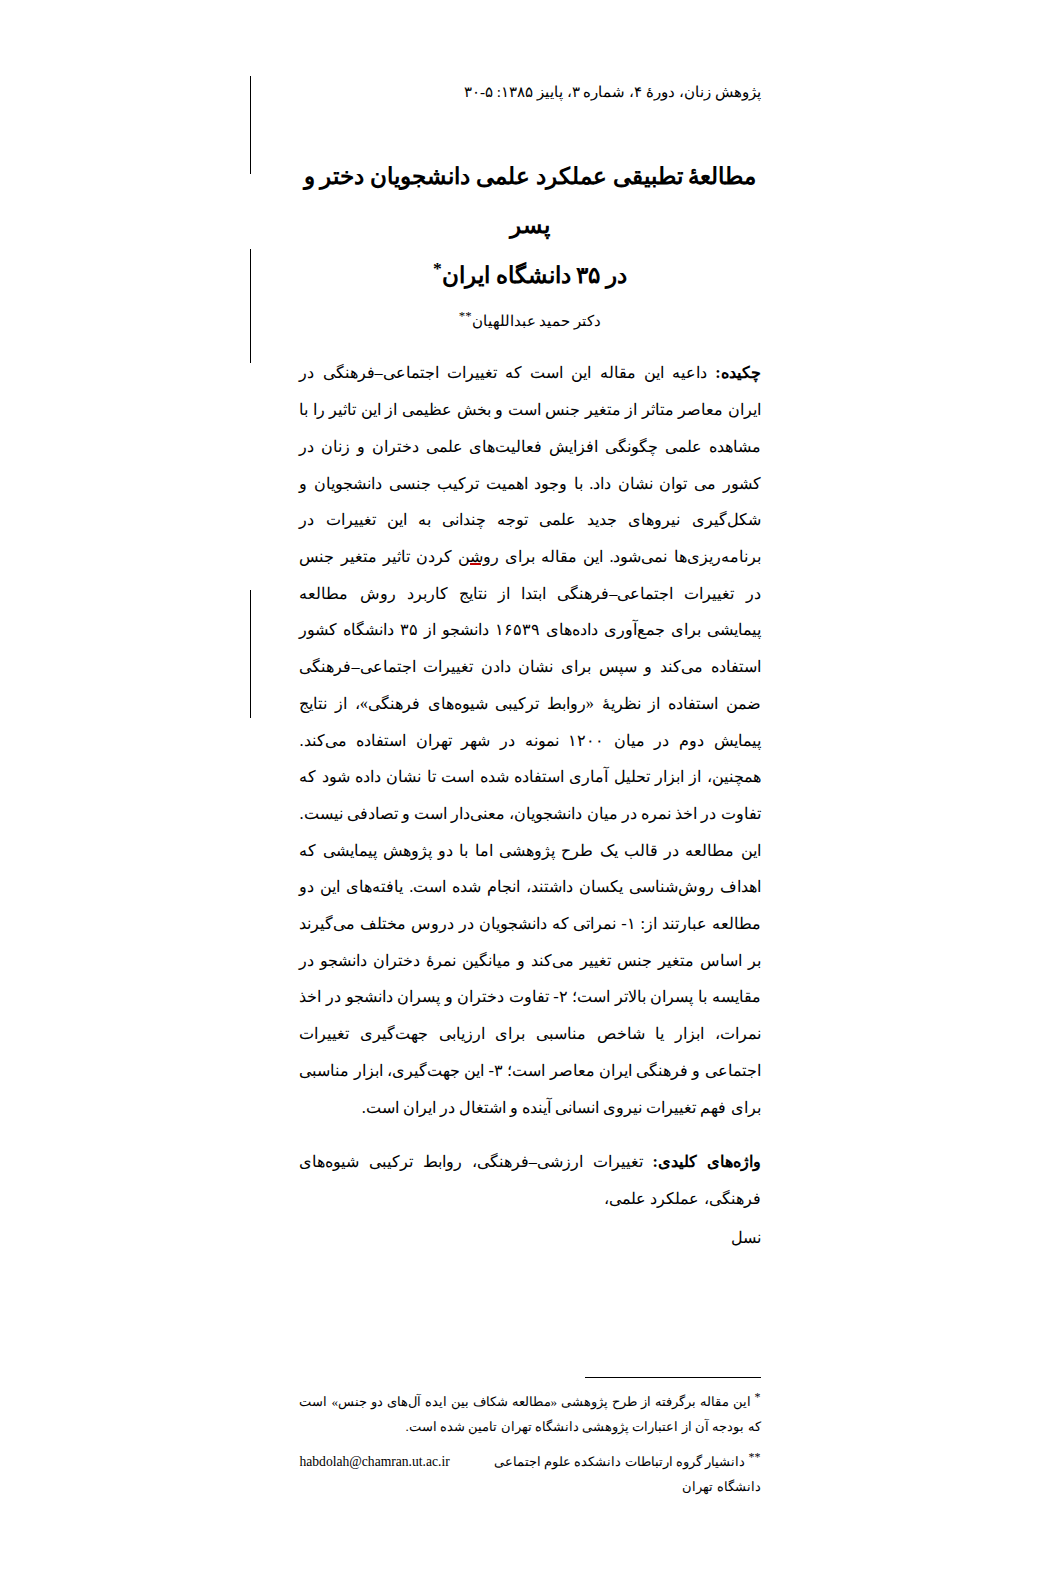پژوهش زنان، دورهٔ ۴، شماره ۳، پاییز ۱۳۸۵: ۵-۳۰
مطالعهٔ تطبیقی عملکرد علمی دانشجویان دختر و پسر
در ۳۵ دانشگاه ایران*
دکتر حمید عبداللهیان**
چکیده: داعیه این مقاله این است که تغییرات اجتماعی–فرهنگی در ایران معاصر متاثر از متغیر جنس است و بخش عظیمی از این تاثیر را با مشاهده علمی چگونگی افزایش فعالیت‌های علمی دختران و زنان در کشور می توان نشان داد. با وجود اهمیت ترکیب جنسی دانشجویان و شکل‌گیری نیروهای جدید علمی توجه چندانی به این تغییرات در برنامه‌ریزی‌ها نمی‌شود. این مقاله برای روشن کردن تاثیر متغیر جنس در تغییرات اجتماعی–فرهنگی ابتدا از نتایج کاربرد روش مطالعه پیمایشی برای جمع‌آوری داده‌های ۱۶۵۳۹ دانشجو از ۳۵ دانشگاه کشور استفاده می‌کند و سپس برای نشان دادن تغییرات اجتماعی–فرهنگی ضمن استفاده از نظریهٔ «روابط ترکیبی شیوه‌های فرهنگی»، از نتایج پیمایش دوم در میان ۱۲۰۰ نمونه در شهر تهران استفاده می‌کند. همچنین، از ابزار تحلیل آماری استفاده شده است تا نشان داده شود که تفاوت در اخذ نمره در میان دانشجویان، معنی‌دار است و تصادفی نیست. این مطالعه در قالب یک طرح پژوهشی اما با دو پژوهش پیمایشی که اهداف روش‌شناسی یکسان داشتند، انجام شده است. یافته‌های این دو مطالعه عبارتند از: ۱- نمراتی که دانشجویان در دروس مختلف می‌گیرند بر اساس متغیر جنس تغییر می‌کند و میانگین نمرهٔ دختران دانشجو در مقایسه با پسران بالاتر است؛ ۲- تفاوت دختران و پسران دانشجو در اخذ نمرات، ابزار یا شاخص مناسبی برای ارزیابی جهت‌گیری تغییرات اجتماعی و فرهنگی ایران معاصر است؛ ۳- این جهت‌گیری، ابزار مناسبی برای فهم تغییرات نیروی انسانی آینده و اشتغال در ایران است.
واژه‌های کلیدی: تغییرات ارزشی–فرهنگی، روابط ترکیبی شیوه‌های فرهنگی، عملکرد علمی،
نسل
* این مقاله برگرفته از طرح پژوهشی «مطالعه شکاف بین ایده آل‌های دو جنس» است که بودجه آن از اعتبارات پژوهشی دانشگاه تهران تامین شده است.
** دانشیار گروه ارتباطات دانشکده علوم اجتماعی دانشگاه تهران habdolah@chamran.ut.ac.ir